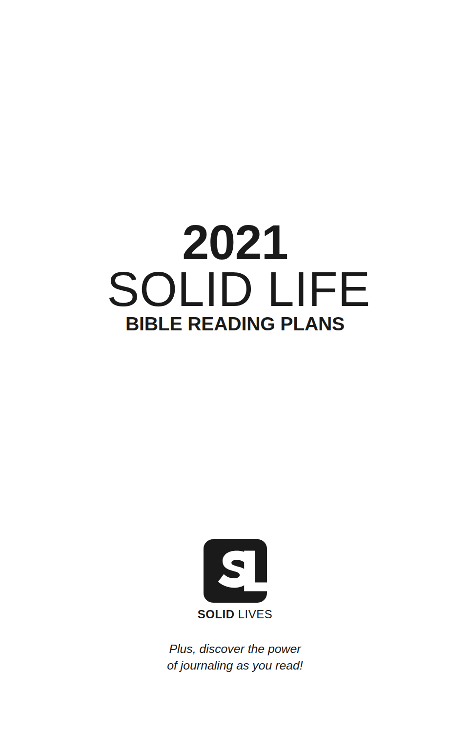2021
SOLID LIFE
BIBLE READING PLANS
SOLID LIVES
Plus, discover the power of journaling as you read!